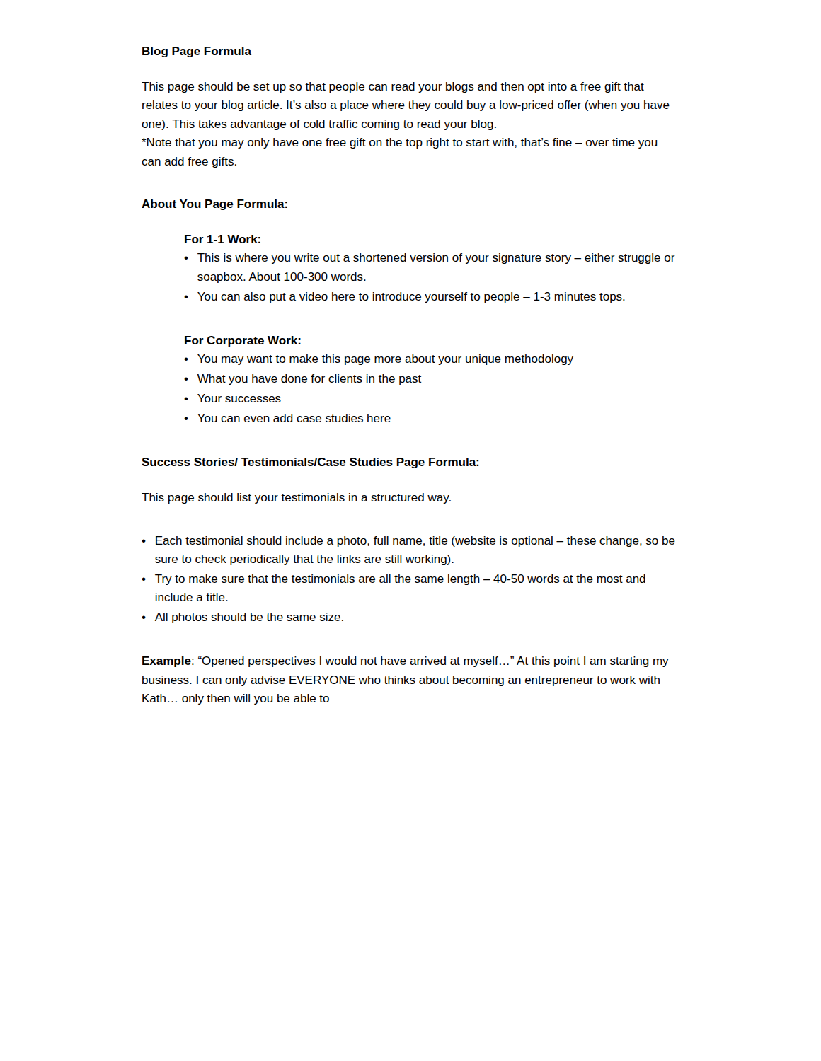Blog Page Formula
This page should be set up so that people can read your blogs and then opt into a free gift that relates to your blog article. It’s also a place where they could buy a low-priced offer (when you have one). This takes advantage of cold traffic coming to read your blog.
*Note that you may only have one free gift on the top right to start with, that’s fine – over time you can add free gifts.
About You Page Formula:
For 1-1 Work:
This is where you write out a shortened version of your signature story – either struggle or soapbox. About 100-300 words.
You can also put a video here to introduce yourself to people – 1-3 minutes tops.
For Corporate Work:
You may want to make this page more about your unique methodology
What you have done for clients in the past
Your successes
You can even add case studies here
Success Stories/ Testimonials/Case Studies Page Formula:
This page should list your testimonials in a structured way.
Each testimonial should include a photo, full name, title (website is optional – these change, so be sure to check periodically that the links are still working).
Try to make sure that the testimonials are all the same length – 40-50 words at the most and include a title.
All photos should be the same size.
Example: “Opened perspectives I would not have arrived at myself…” At this point I am starting my business. I can only advise EVERYONE who thinks about becoming an entrepreneur to work with Kath… only then will you be able to